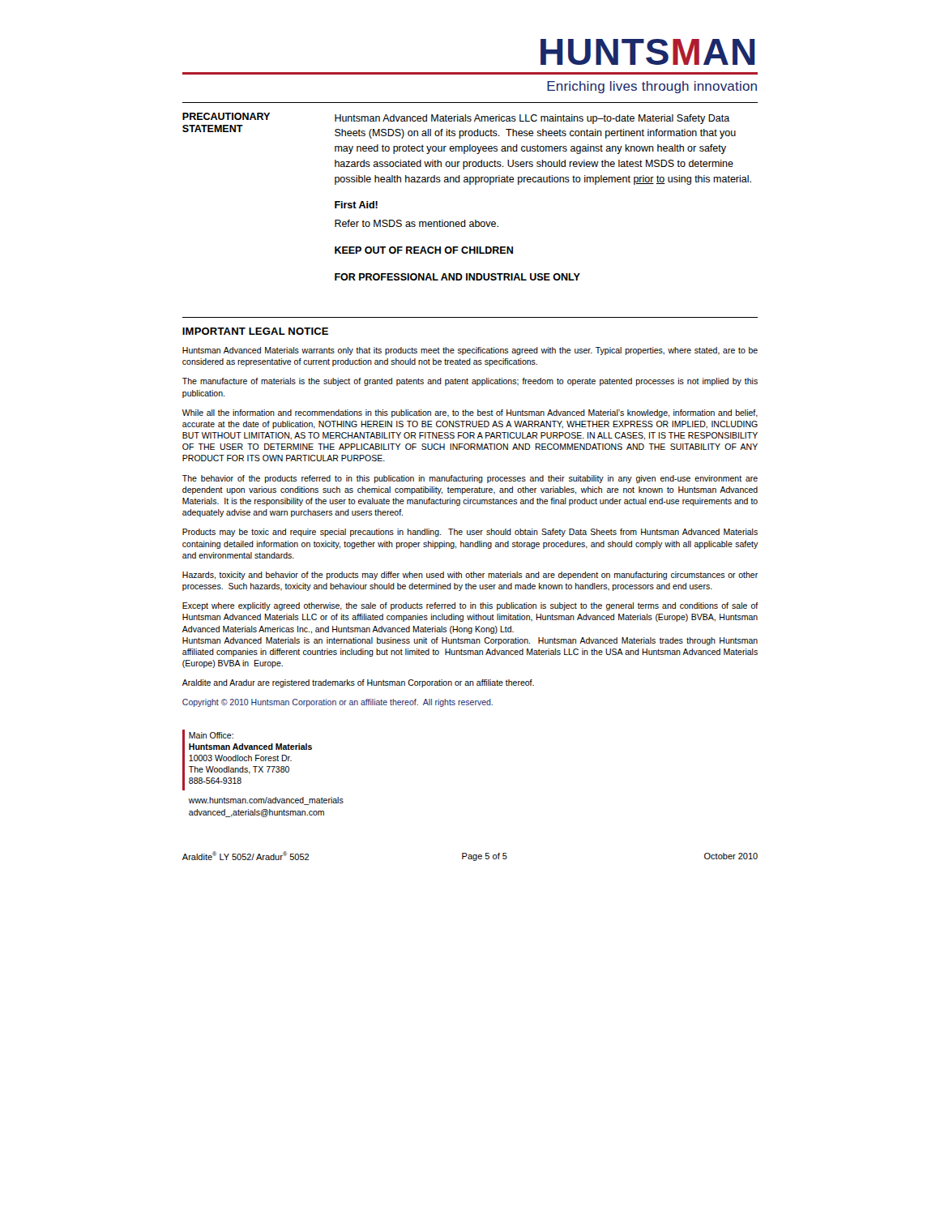HUNTSMAN
Enriching lives through innovation
PRECAUTIONARY
STATEMENT
Huntsman Advanced Materials Americas LLC maintains up–to-date Material Safety Data Sheets (MSDS) on all of its products. These sheets contain pertinent information that you may need to protect your employees and customers against any known health or safety hazards associated with our products. Users should review the latest MSDS to determine possible health hazards and appropriate precautions to implement prior to using this material.
First Aid!
Refer to MSDS as mentioned above.
KEEP OUT OF REACH OF CHILDREN
FOR PROFESSIONAL AND INDUSTRIAL USE ONLY
IMPORTANT LEGAL NOTICE
Huntsman Advanced Materials warrants only that its products meet the specifications agreed with the user. Typical properties, where stated, are to be considered as representative of current production and should not be treated as specifications.
The manufacture of materials is the subject of granted patents and patent applications; freedom to operate patented processes is not implied by this publication.
While all the information and recommendations in this publication are, to the best of Huntsman Advanced Material’s knowledge, information and belief, accurate at the date of publication, NOTHING HEREIN IS TO BE CONSTRUED AS A WARRANTY, WHETHER EXPRESS OR IMPLIED, INCLUDING BUT WITHOUT LIMITATION, AS TO MERCHANTABILITY OR FITNESS FOR A PARTICULAR PURPOSE. IN ALL CASES, IT IS THE RESPONSIBILITY OF THE USER TO DETERMINE THE APPLICABILITY OF SUCH INFORMATION AND RECOMMENDATIONS AND THE SUITABILITY OF ANY PRODUCT FOR ITS OWN PARTICULAR PURPOSE.
The behavior of the products referred to in this publication in manufacturing processes and their suitability in any given end-use environment are dependent upon various conditions such as chemical compatibility, temperature, and other variables, which are not known to Huntsman Advanced Materials. It is the responsibility of the user to evaluate the manufacturing circumstances and the final product under actual end-use requirements and to adequately advise and warn purchasers and users thereof.
Products may be toxic and require special precautions in handling. The user should obtain Safety Data Sheets from Huntsman Advanced Materials containing detailed information on toxicity, together with proper shipping, handling and storage procedures, and should comply with all applicable safety and environmental standards.
Hazards, toxicity and behavior of the products may differ when used with other materials and are dependent on manufacturing circumstances or other processes. Such hazards, toxicity and behaviour should be determined by the user and made known to handlers, processors and end users.
Except where explicitly agreed otherwise, the sale of products referred to in this publication is subject to the general terms and conditions of sale of Huntsman Advanced Materials LLC or of its affiliated companies including without limitation, Huntsman Advanced Materials (Europe) BVBA, Huntsman Advanced Materials Americas Inc., and Huntsman Advanced Materials (Hong Kong) Ltd.
Huntsman Advanced Materials is an international business unit of Huntsman Corporation. Huntsman Advanced Materials trades through Huntsman affiliated companies in different countries including but not limited to Huntsman Advanced Materials LLC in the USA and Huntsman Advanced Materials (Europe) BVBA in Europe.
Araldite and Aradur are registered trademarks of Huntsman Corporation or an affiliate thereof.
Copyright © 2010 Huntsman Corporation or an affiliate thereof. All rights reserved.
Main Office:
Huntsman Advanced Materials
10003 Woodloch Forest Dr.
The Woodlands, TX 77380
888-564-9318
www.huntsman.com/advanced_materials
advanced_,aterials@huntsman.com
Araldite® LY 5052/ Aradur® 5052
Page 5 of 5
October 2010